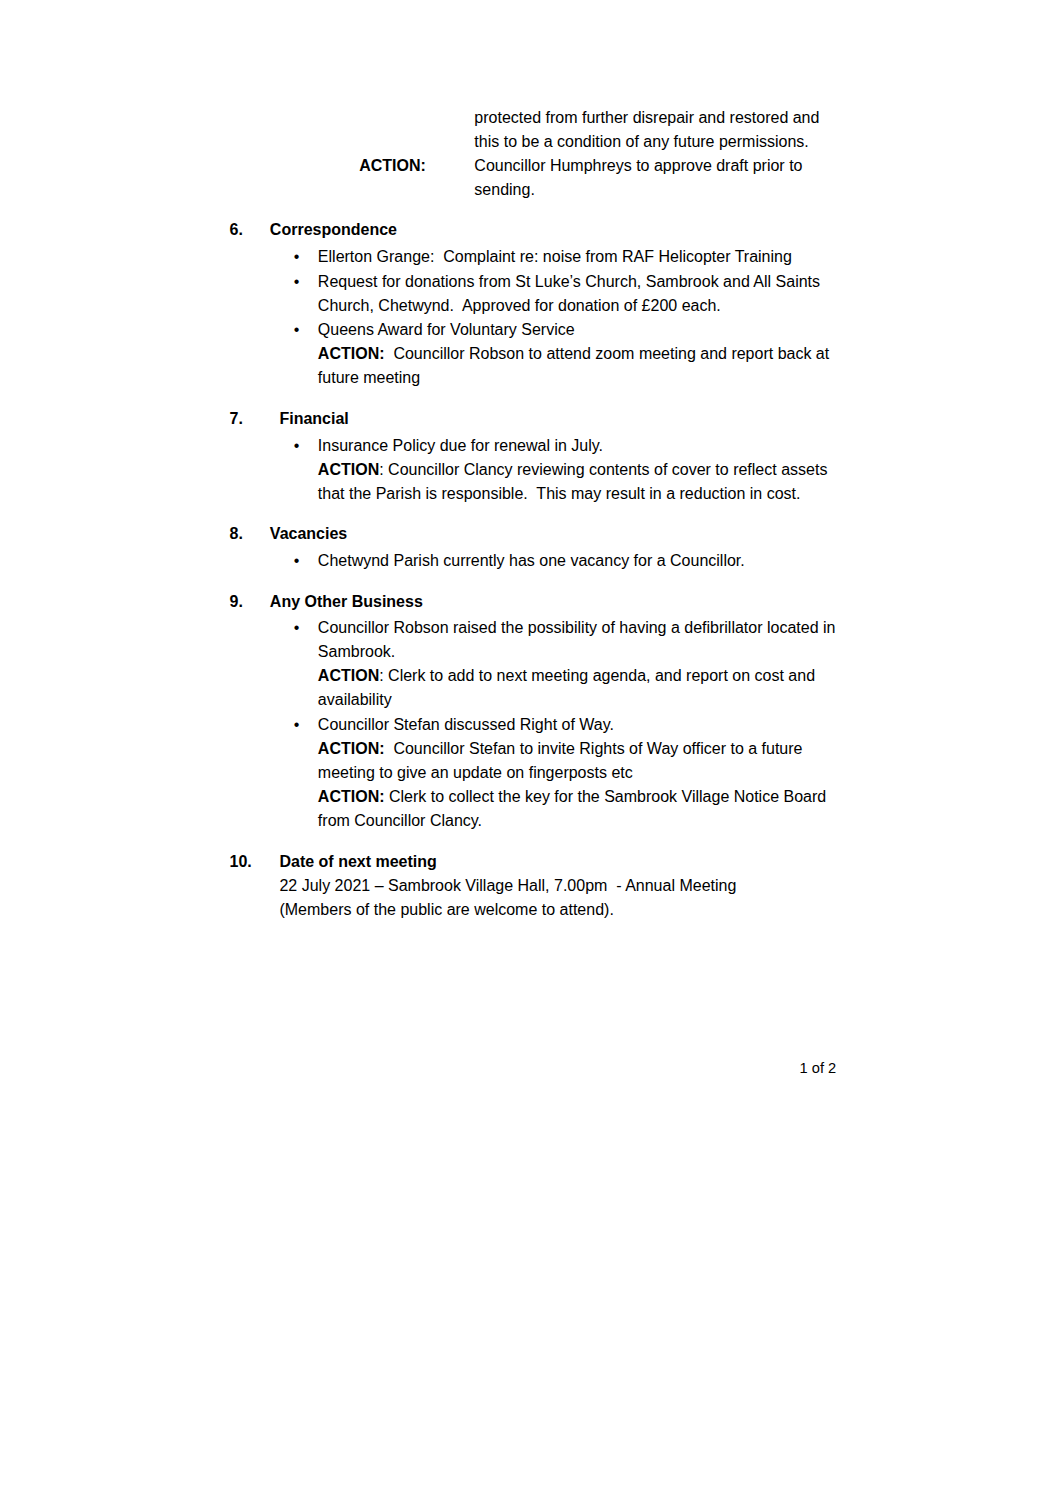protected from further disrepair and restored and this to be a condition of any future permissions.
ACTION:
Councillor Humphreys to approve draft prior to sending.
6. Correspondence
Ellerton Grange: Complaint re: noise from RAF Helicopter Training
Request for donations from St Luke’s Church, Sambrook and All Saints Church, Chetwynd. Approved for donation of £200 each.
Queens Award for Voluntary Service
ACTION: Councillor Robson to attend zoom meeting and report back at future meeting
7. Financial
Insurance Policy due for renewal in July.
ACTION: Councillor Clancy reviewing contents of cover to reflect assets that the Parish is responsible. This may result in a reduction in cost.
8. Vacancies
Chetwynd Parish currently has one vacancy for a Councillor.
9. Any Other Business
Councillor Robson raised the possibility of having a defibrillator located in Sambrook.
ACTION: Clerk to add to next meeting agenda, and report on cost and availability
Councillor Stefan discussed Right of Way.
ACTION: Councillor Stefan to invite Rights of Way officer to a future meeting to give an update on fingerposts etc
ACTION: Clerk to collect the key for the Sambrook Village Notice Board from Councillor Clancy.
10. Date of next meeting
22 July 2021 – Sambrook Village Hall, 7.00pm - Annual Meeting
(Members of the public are welcome to attend).
1 of 2